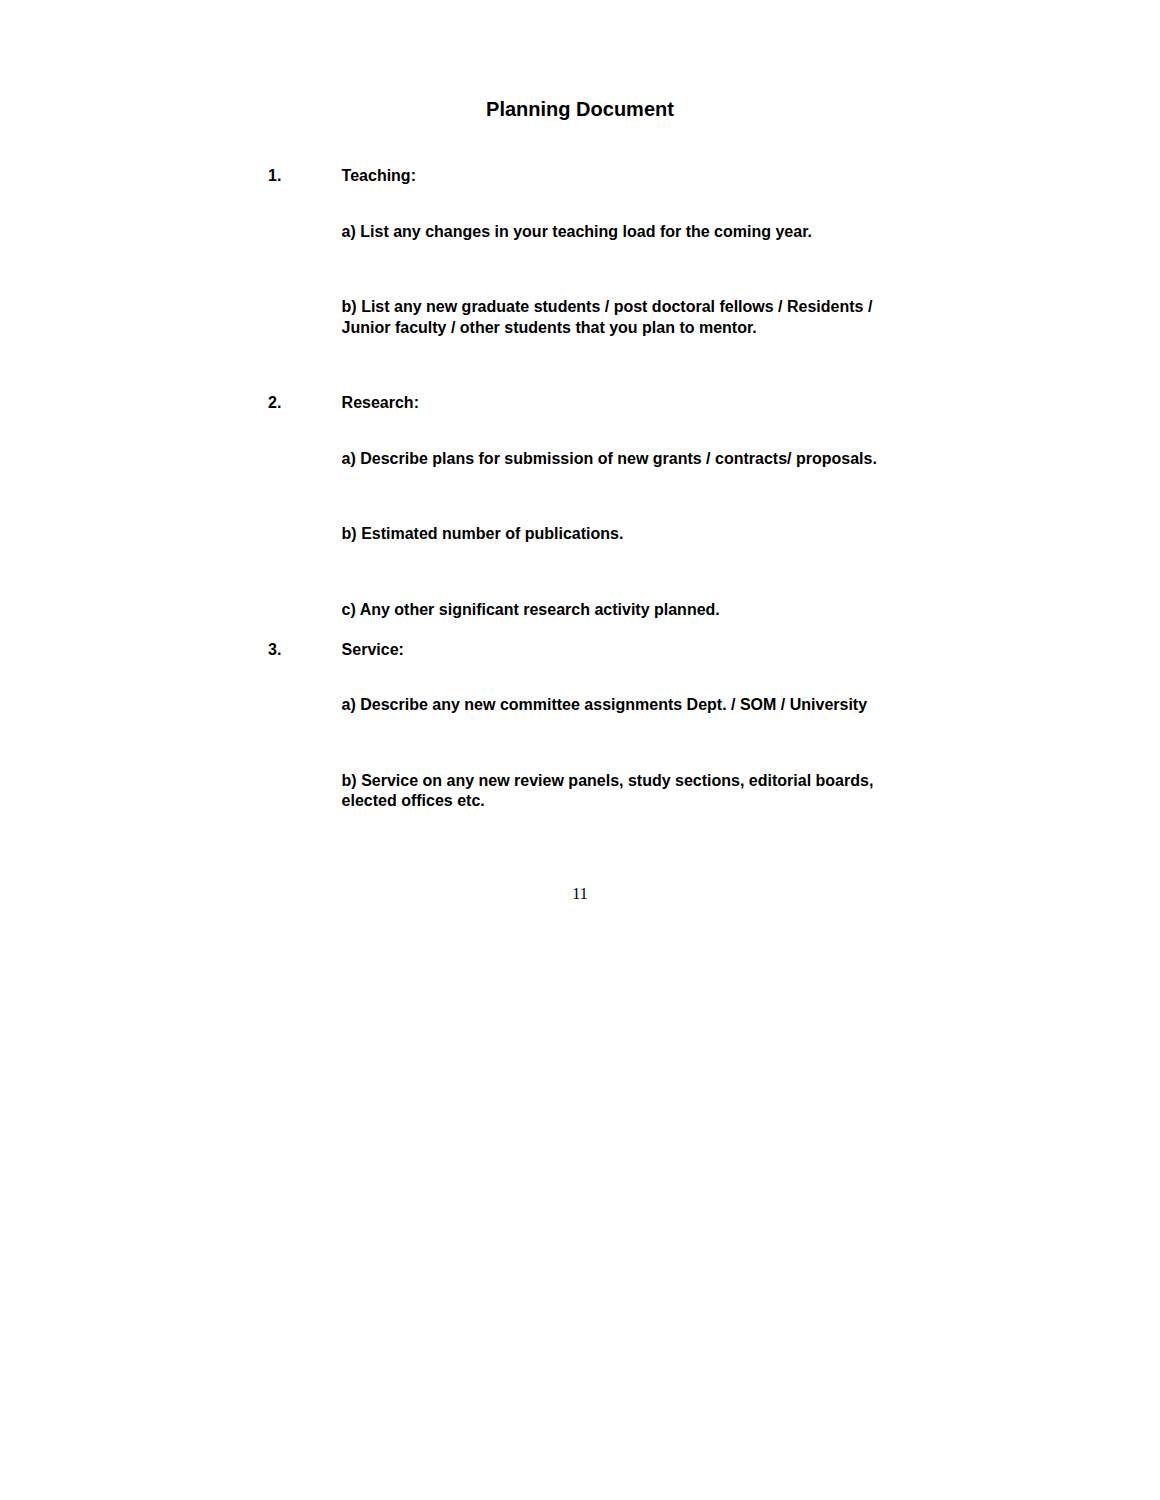Planning Document
1. Teaching:
a) List any changes in your teaching load for the coming year.
b) List any new graduate students / post doctoral fellows / Residents / Junior faculty / other students that you plan to mentor.
2. Research:
a) Describe plans for submission of new grants / contracts/ proposals.
b) Estimated number of publications.
c) Any other significant research activity planned.
3. Service:
a) Describe any new committee assignments Dept. / SOM / University
b) Service on any new review panels, study sections, editorial boards, elected offices etc.
11